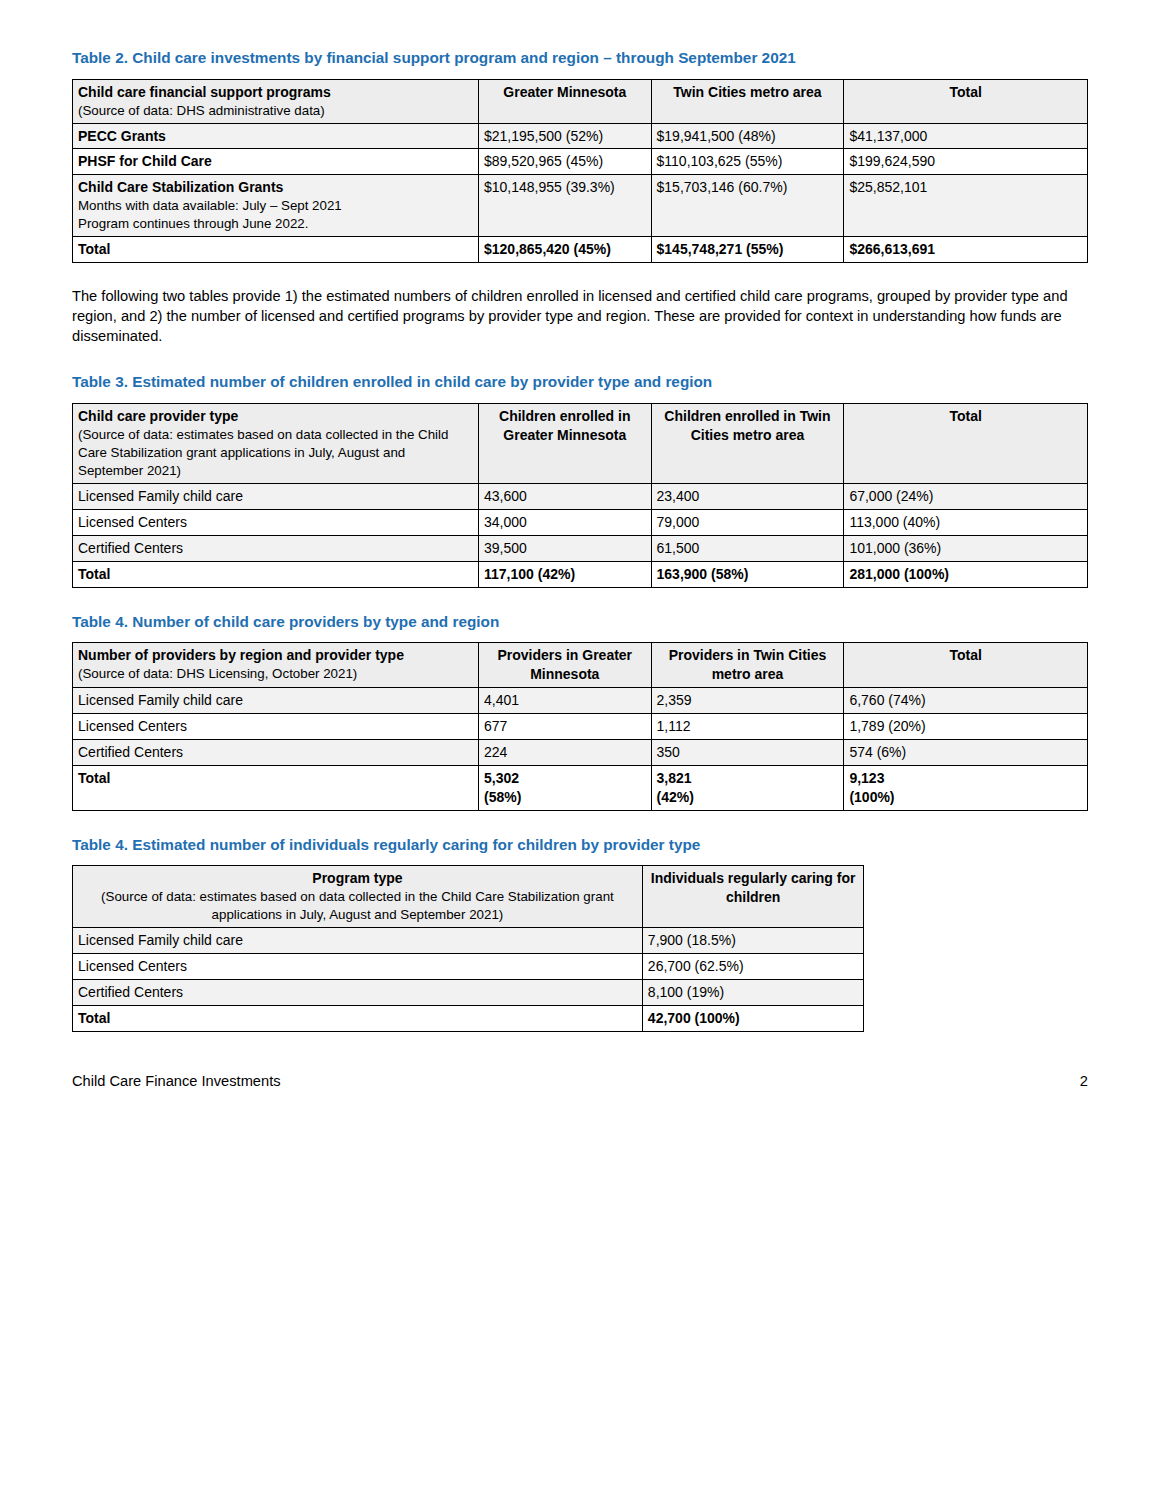Table 2. Child care investments by financial support program and region – through September 2021
| Child care financial support programs (Source of data: DHS administrative data) | Greater Minnesota | Twin Cities metro area | Total |
| --- | --- | --- | --- |
| PECC Grants | $21,195,500 (52%) | $19,941,500 (48%) | $41,137,000 |
| PHSF for Child Care | $89,520,965 (45%) | $110,103,625 (55%) | $199,624,590 |
| Child Care Stabilization Grants Months with data available: July – Sept 2021 Program continues through June 2022. | $10,148,955 (39.3%) | $15,703,146 (60.7%) | $25,852,101 |
| Total | $120,865,420 (45%) | $145,748,271 (55%) | $266,613,691 |
The following two tables provide 1) the estimated numbers of children enrolled in licensed and certified child care programs, grouped by provider type and region, and 2) the number of licensed and certified programs by provider type and region. These are provided for context in understanding how funds are disseminated.
Table 3. Estimated number of children enrolled in child care by provider type and region
| Child care provider type (Source of data: estimates based on data collected in the Child Care Stabilization grant applications in July, August and September 2021) | Children enrolled in Greater Minnesota | Children enrolled in Twin Cities metro area | Total |
| --- | --- | --- | --- |
| Licensed Family child care | 43,600 | 23,400 | 67,000 (24%) |
| Licensed Centers | 34,000 | 79,000 | 113,000 (40%) |
| Certified Centers | 39,500 | 61,500 | 101,000 (36%) |
| Total | 117,100 (42%) | 163,900 (58%) | 281,000 (100%) |
Table 4. Number of child care providers by type and region
| Number of providers by region and provider type (Source of data: DHS Licensing, October 2021) | Providers in Greater Minnesota | Providers in Twin Cities metro area | Total |
| --- | --- | --- | --- |
| Licensed Family child care | 4,401 | 2,359 | 6,760 (74%) |
| Licensed Centers | 677 | 1,112 | 1,789 (20%) |
| Certified Centers | 224 | 350 | 574 (6%) |
| Total | 5,302 (58%) | 3,821 (42%) | 9,123 (100%) |
Table 4. Estimated number of individuals regularly caring for children by provider type
| Program type (Source of data: estimates based on data collected in the Child Care Stabilization grant applications in July, August and September 2021) | Individuals regularly caring for children |
| --- | --- |
| Licensed Family child care | 7,900 (18.5%) |
| Licensed Centers | 26,700 (62.5%) |
| Certified Centers | 8,100 (19%) |
| Total | 42,700 (100%) |
Child Care Finance Investments 2